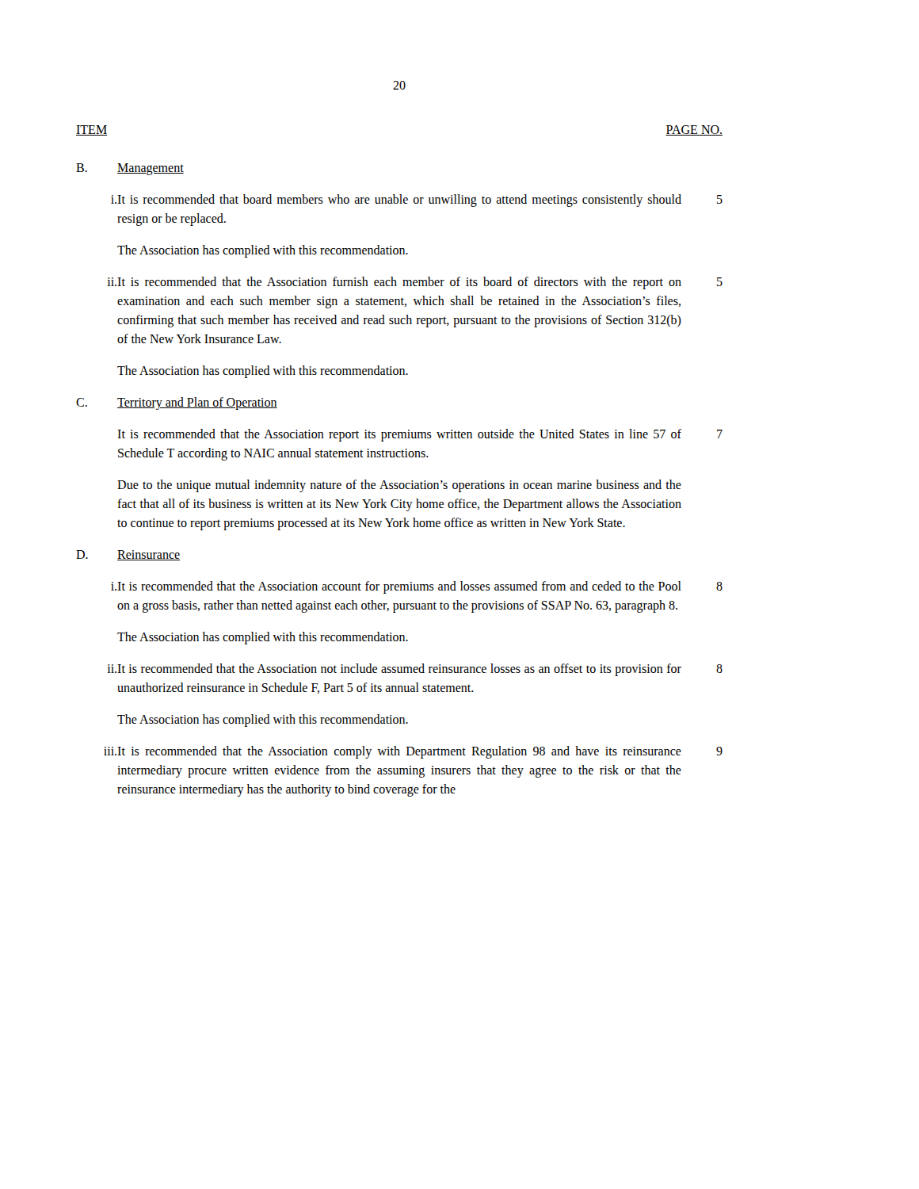20
| ITEM | PAGE NO. |
| B. | Management | |
| i. | It is recommended that board members who are unable or unwilling to attend meetings consistently should resign or be replaced. | 5 |
| | The Association has complied with this recommendation. | |
| ii. | It is recommended that the Association furnish each member of its board of directors with the report on examination and each such member sign a statement, which shall be retained in the Association’s files, confirming that such member has received and read such report, pursuant to the provisions of Section 312(b) of the New York Insurance Law. | 5 |
| | The Association has complied with this recommendation. | |
| C. | Territory and Plan of Operation | |
| | It is recommended that the Association report its premiums written outside the United States in line 57 of Schedule T according to NAIC annual statement instructions. | 7 |
| | Due to the unique mutual indemnity nature of the Association’s operations in ocean marine business and the fact that all of its business is written at its New York City home office, the Department allows the Association to continue to report premiums processed at its New York home office as written in New York State. | |
| D. | Reinsurance | |
| i. | It is recommended that the Association account for premiums and losses assumed from and ceded to the Pool on a gross basis, rather than netted against each other, pursuant to the provisions of SSAP No. 63, paragraph 8. | 8 |
| | The Association has complied with this recommendation. | |
| ii. | It is recommended that the Association not include assumed reinsurance losses as an offset to its provision for unauthorized reinsurance in Schedule F, Part 5 of its annual statement. | 8 |
| | The Association has complied with this recommendation. | |
| iii. | It is recommended that the Association comply with Department Regulation 98 and have its reinsurance intermediary procure written evidence from the assuming insurers that they agree to the risk or that the reinsurance intermediary has the authority to bind coverage for the | 9 |